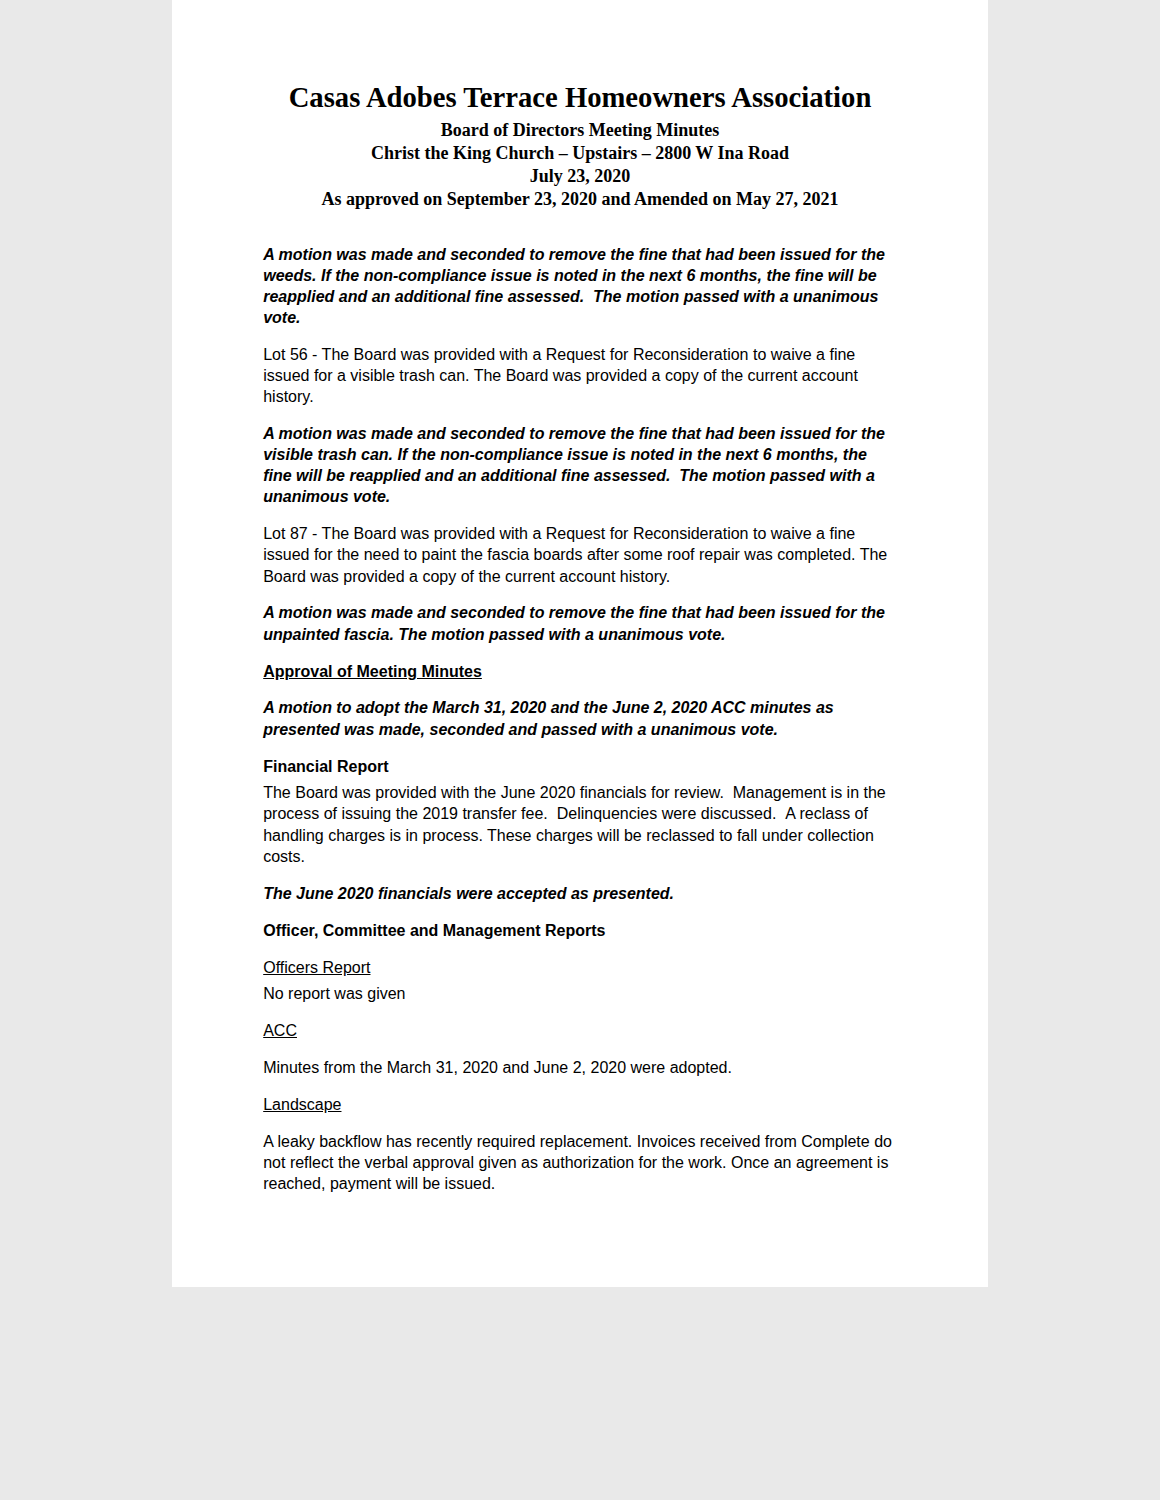Casas Adobes Terrace Homeowners Association
Board of Directors Meeting Minutes
Christ the King Church – Upstairs – 2800 W Ina Road
July 23, 2020
As approved on September 23, 2020 and Amended on May 27, 2021
A motion was made and seconded to remove the fine that had been issued for the weeds. If the non-compliance issue is noted in the next 6 months, the fine will be reapplied and an additional fine assessed. The motion passed with a unanimous vote.
Lot 56 - The Board was provided with a Request for Reconsideration to waive a fine issued for a visible trash can. The Board was provided a copy of the current account history.
A motion was made and seconded to remove the fine that had been issued for the visible trash can. If the non-compliance issue is noted in the next 6 months, the fine will be reapplied and an additional fine assessed. The motion passed with a unanimous vote.
Lot 87 - The Board was provided with a Request for Reconsideration to waive a fine issued for the need to paint the fascia boards after some roof repair was completed. The Board was provided a copy of the current account history.
A motion was made and seconded to remove the fine that had been issued for the unpainted fascia. The motion passed with a unanimous vote.
Approval of Meeting Minutes
A motion to adopt the March 31, 2020 and the June 2, 2020 ACC minutes as presented was made, seconded and passed with a unanimous vote.
Financial Report
The Board was provided with the June 2020 financials for review. Management is in the process of issuing the 2019 transfer fee. Delinquencies were discussed. A reclass of handling charges is in process. These charges will be reclassed to fall under collection costs.
The June 2020 financials were accepted as presented.
Officer, Committee and Management Reports
Officers Report
No report was given
ACC
Minutes from the March 31, 2020 and June 2, 2020 were adopted.
Landscape
A leaky backflow has recently required replacement. Invoices received from Complete do not reflect the verbal approval given as authorization for the work. Once an agreement is reached, payment will be issued.